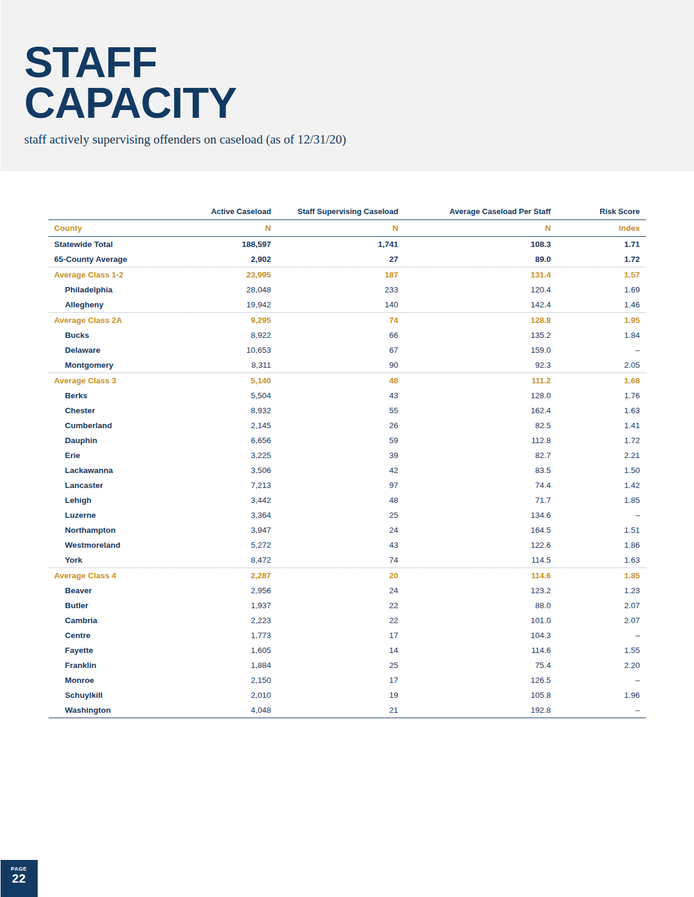Staff
Capacity
staff actively supervising offenders on caseload (as of 12/31/20)
| | Active Caseload | Staff Supervising Caseload | Average Caseload Per Staff | Risk Score |
| --- | --- | --- | --- | --- |
| County | N | N | N | Index |
| Statewide Total | 188,597 | 1,741 | 108.3 | 1.71 |
| 65-County Average | 2,902 | 27 | 89.0 | 1.72 |
| Average Class 1-2 | 23,995 | 187 | 131.4 | 1.57 |
| Philadelphia | 28,048 | 233 | 120.4 | 1.69 |
| Allegheny | 19,942 | 140 | 142.4 | 1.46 |
| Average Class 2A | 9,295 | 74 | 128.8 | 1.95 |
| Bucks | 8,922 | 66 | 135.2 | 1.84 |
| Delaware | 10,653 | 67 | 159.0 | – |
| Montgomery | 8,311 | 90 | 92.3 | 2.05 |
| Average Class 3 | 5,140 | 48 | 111.2 | 1.68 |
| Berks | 5,504 | 43 | 128.0 | 1.76 |
| Chester | 8,932 | 55 | 162.4 | 1.63 |
| Cumberland | 2,145 | 26 | 82.5 | 1.41 |
| Dauphin | 6,656 | 59 | 112.8 | 1.72 |
| Erie | 3,225 | 39 | 82.7 | 2.21 |
| Lackawanna | 3,506 | 42 | 83.5 | 1.50 |
| Lancaster | 7,213 | 97 | 74.4 | 1.42 |
| Lehigh | 3,442 | 48 | 71.7 | 1.85 |
| Luzerne | 3,364 | 25 | 134.6 | – |
| Northampton | 3,947 | 24 | 164.5 | 1.51 |
| Westmoreland | 5,272 | 43 | 122.6 | 1.86 |
| York | 8,472 | 74 | 114.5 | 1.63 |
| Average Class 4 | 2,287 | 20 | 114.6 | 1.85 |
| Beaver | 2,956 | 24 | 123.2 | 1.23 |
| Butler | 1,937 | 22 | 88.0 | 2.07 |
| Cambria | 2,223 | 22 | 101.0 | 2.07 |
| Centre | 1,773 | 17 | 104.3 | – |
| Fayette | 1,605 | 14 | 114.6 | 1.55 |
| Franklin | 1,884 | 25 | 75.4 | 2.20 |
| Monroe | 2,150 | 17 | 126.5 | – |
| Schuylkill | 2,010 | 19 | 105.8 | 1.96 |
| Washington | 4,048 | 21 | 192.8 | – |
PAGE 22